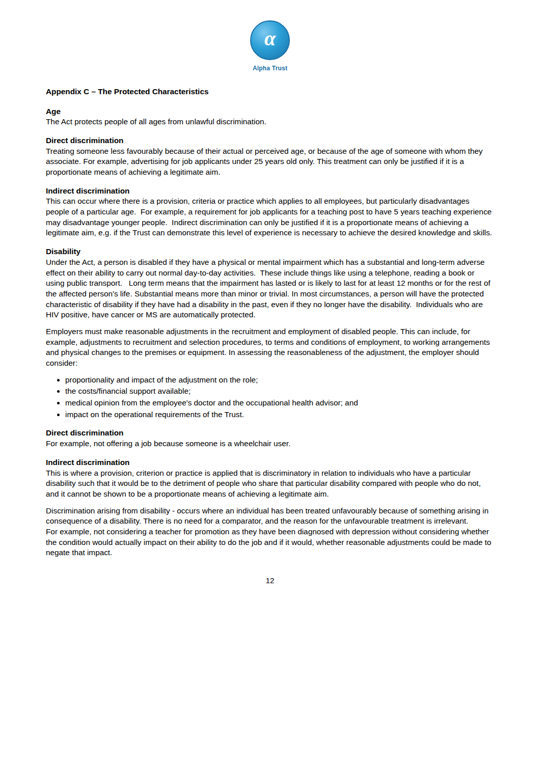α
Alpha Trust
Appendix C – The Protected Characteristics
Age
The Act protects people of all ages from unlawful discrimination.
Direct discrimination
Treating someone less favourably because of their actual or perceived age, or because of the age of someone with whom they associate. For example, advertising for job applicants under 25 years old only. This treatment can only be justified if it is a proportionate means of achieving a legitimate aim.
Indirect discrimination
This can occur where there is a provision, criteria or practice which applies to all employees, but particularly disadvantages people of a particular age. For example, a requirement for job applicants for a teaching post to have 5 years teaching experience may disadvantage younger people. Indirect discrimination can only be justified if it is a proportionate means of achieving a legitimate aim, e.g. if the Trust can demonstrate this level of experience is necessary to achieve the desired knowledge and skills.
Disability
Under the Act, a person is disabled if they have a physical or mental impairment which has a substantial and long-term adverse effect on their ability to carry out normal day-to-day activities. These include things like using a telephone, reading a book or using public transport. Long term means that the impairment has lasted or is likely to last for at least 12 months or for the rest of the affected person's life. Substantial means more than minor or trivial. In most circumstances, a person will have the protected characteristic of disability if they have had a disability in the past, even if they no longer have the disability. Individuals who are HIV positive, have cancer or MS are automatically protected.
Employers must make reasonable adjustments in the recruitment and employment of disabled people. This can include, for example, adjustments to recruitment and selection procedures, to terms and conditions of employment, to working arrangements and physical changes to the premises or equipment. In assessing the reasonableness of the adjustment, the employer should consider:
proportionality and impact of the adjustment on the role;
the costs/financial support available;
medical opinion from the employee's doctor and the occupational health advisor; and
impact on the operational requirements of the Trust.
Direct discrimination
For example, not offering a job because someone is a wheelchair user.
Indirect discrimination
This is where a provision, criterion or practice is applied that is discriminatory in relation to individuals who have a particular disability such that it would be to the detriment of people who share that particular disability compared with people who do not, and it cannot be shown to be a proportionate means of achieving a legitimate aim.
Discrimination arising from disability - occurs where an individual has been treated unfavourably because of something arising in consequence of a disability. There is no need for a comparator, and the reason for the unfavourable treatment is irrelevant.
For example, not considering a teacher for promotion as they have been diagnosed with depression without considering whether the condition would actually impact on their ability to do the job and if it would, whether reasonable adjustments could be made to negate that impact.
12